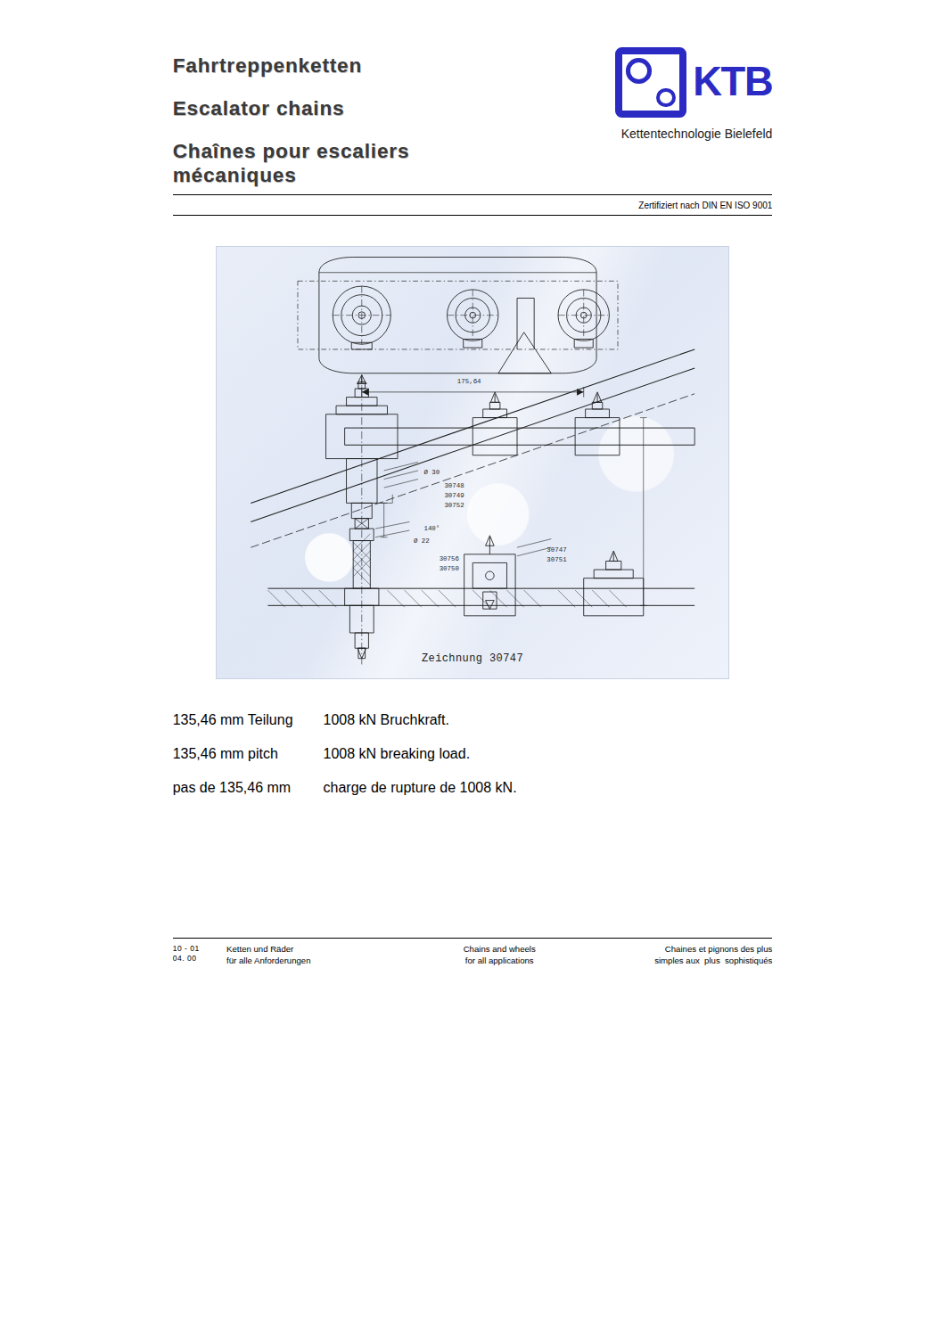Fahrtreppenketten
Escalator chains
Chaînes pour escaliers mécaniques
KTB
Kettentechnologie Bielefeld
Zertifiziert nach DIN EN ISO 9001
175,64 Ø 30 30748 30749 30752 140° Ø 22 30756 30750 30747 30751
Zeichnung 30747
| 135,46 mm Teilung | 1008 kN Bruchkraft. |
| 135,46 mm pitch | 1008 kN breaking load. |
| pas de 135,46 mm | charge de rupture de 1008 kN. |
10 - 01
04. 00
Ketten und Räder
für alle Anforderungen
Chains and wheels
for all applications
Chaines et pignons des plus
simples aux plus sophistiqués